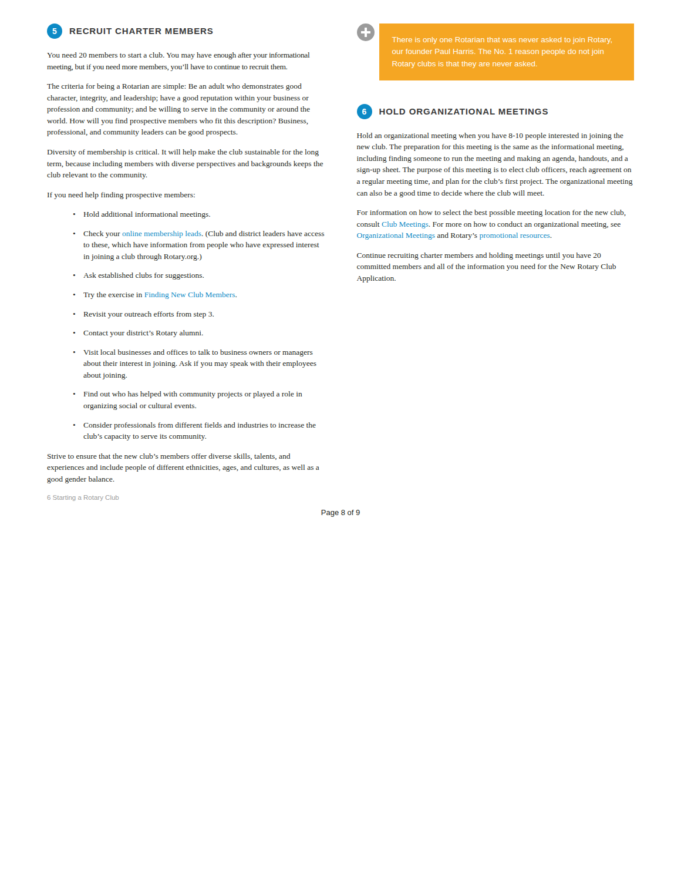5
Recruit Charter Members
You need 20 members to start a club. You may have enough after your informational meeting, but if you need more members, you’ll have to continue to recruit them.
The criteria for being a Rotarian are simple: Be an adult who demonstrates good character, integrity, and leadership; have a good reputation within your business or profession and community; and be willing to serve in the community or around the world. How will you find prospective members who fit this description? Business, professional, and community leaders can be good prospects.
Diversity of membership is critical. It will help make the club sustainable for the long term, because including members with diverse perspectives and backgrounds keeps the club relevant to the community.
If you need help finding prospective members:
Hold additional informational meetings.
Check your online membership leads. (Club and district leaders have access to these, which have information from people who have expressed interest in joining a club through Rotary.org.)
Ask established clubs for suggestions.
Try the exercise in Finding New Club Members.
Revisit your outreach efforts from step 3.
Contact your district’s Rotary alumni.
Visit local businesses and offices to talk to business owners or managers about their interest in joining. Ask if you may speak with their employees about joining.
Find out who has helped with community projects or played a role in organizing social or cultural events.
Consider professionals from different fields and industries to increase the club’s capacity to serve its community.
Strive to ensure that the new club’s members offer diverse skills, talents, and experiences and include people of different ethnicities, ages, and cultures, as well as a good gender balance.
6 Starting a Rotary Club
There is only one Rotarian that was never asked to join Rotary, our founder Paul Harris. The No. 1 reason people do not join Rotary clubs is that they are never asked.
6
Hold Organizational Meetings
Hold an organizational meeting when you have 8-10 people interested in joining the new club. The preparation for this meeting is the same as the informational meeting, including finding someone to run the meeting and making an agenda, handouts, and a sign-up sheet. The purpose of this meeting is to elect club officers, reach agreement on a regular meeting time, and plan for the club’s first project. The organizational meeting can also be a good time to decide where the club will meet.
For information on how to select the best possible meeting location for the new club, consult Club Meetings. For more on how to conduct an organizational meeting, see Organizational Meetings and Rotary’s promotional resources.
Continue recruiting charter members and holding meetings until you have 20 committed members and all of the information you need for the New Rotary Club Application.
Page 8 of 9